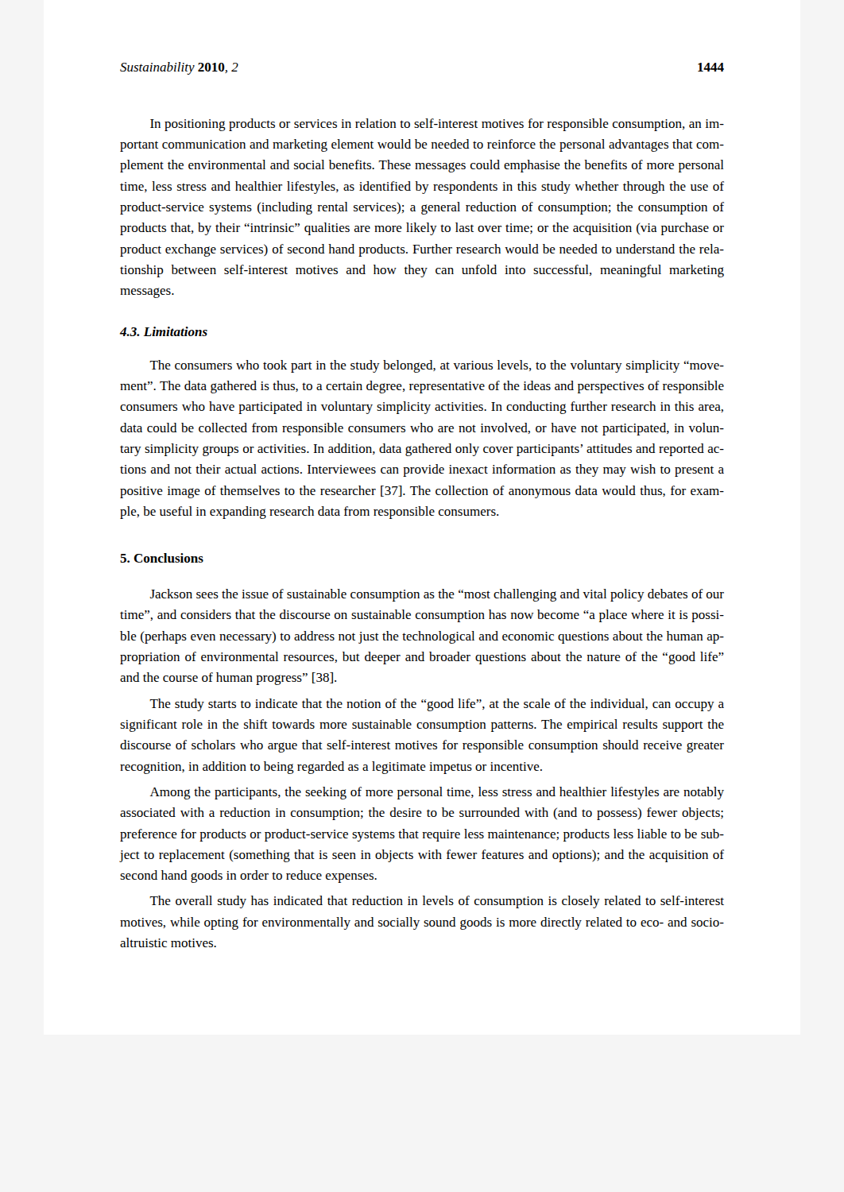Sustainability 2010, 2 1444
In positioning products or services in relation to self-interest motives for responsible consumption, an important communication and marketing element would be needed to reinforce the personal advantages that complement the environmental and social benefits. These messages could emphasise the benefits of more personal time, less stress and healthier lifestyles, as identified by respondents in this study whether through the use of product-service systems (including rental services); a general reduction of consumption; the consumption of products that, by their “intrinsic” qualities are more likely to last over time; or the acquisition (via purchase or product exchange services) of second hand products. Further research would be needed to understand the relationship between self-interest motives and how they can unfold into successful, meaningful marketing messages.
4.3. Limitations
The consumers who took part in the study belonged, at various levels, to the voluntary simplicity “movement”. The data gathered is thus, to a certain degree, representative of the ideas and perspectives of responsible consumers who have participated in voluntary simplicity activities. In conducting further research in this area, data could be collected from responsible consumers who are not involved, or have not participated, in voluntary simplicity groups or activities. In addition, data gathered only cover participants’ attitudes and reported actions and not their actual actions. Interviewees can provide inexact information as they may wish to present a positive image of themselves to the researcher [37]. The collection of anonymous data would thus, for example, be useful in expanding research data from responsible consumers.
5. Conclusions
Jackson sees the issue of sustainable consumption as the “most challenging and vital policy debates of our time”, and considers that the discourse on sustainable consumption has now become “a place where it is possible (perhaps even necessary) to address not just the technological and economic questions about the human appropriation of environmental resources, but deeper and broader questions about the nature of the “good life” and the course of human progress” [38].
The study starts to indicate that the notion of the “good life”, at the scale of the individual, can occupy a significant role in the shift towards more sustainable consumption patterns. The empirical results support the discourse of scholars who argue that self-interest motives for responsible consumption should receive greater recognition, in addition to being regarded as a legitimate impetus or incentive.
Among the participants, the seeking of more personal time, less stress and healthier lifestyles are notably associated with a reduction in consumption; the desire to be surrounded with (and to possess) fewer objects; preference for products or product-service systems that require less maintenance; products less liable to be subject to replacement (something that is seen in objects with fewer features and options); and the acquisition of second hand goods in order to reduce expenses.
The overall study has indicated that reduction in levels of consumption is closely related to self-interest motives, while opting for environmentally and socially sound goods is more directly related to eco- and socio-altruistic motives.